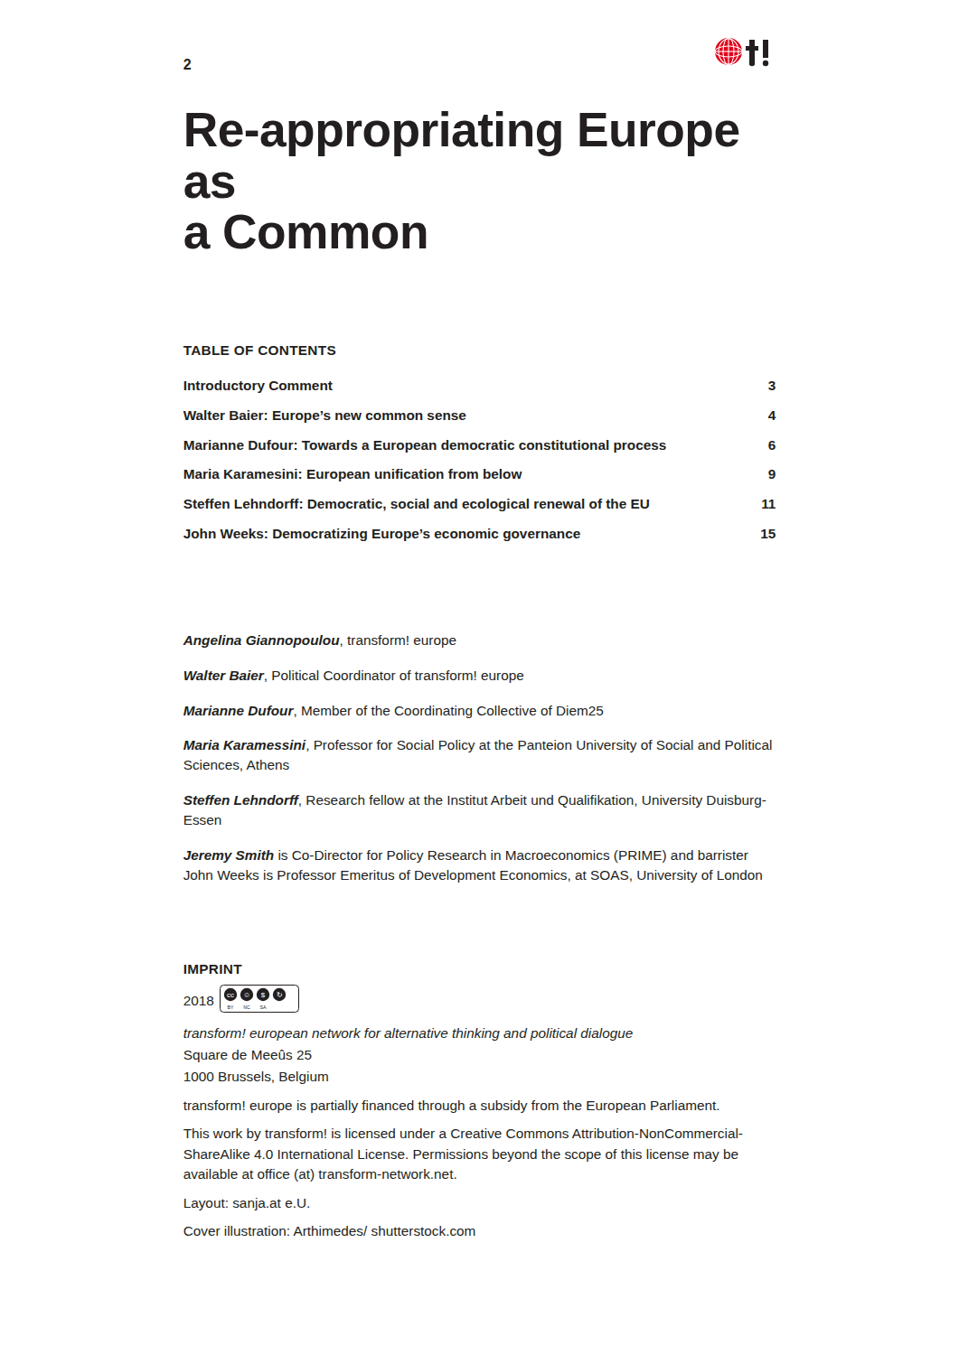2
Re-appropriating Europe as
a Common
Table of contents
| Introductory Comment | 3 |
| Walter Baier: Europe’s new common sense | 4 |
| Marianne Dufour: Towards a European democratic constitutional process | 6 |
| Maria Karamesini: European unification from below | 9 |
| Steffen Lehndorff: Democratic, social and ecological renewal of the EU | 11 |
| John Weeks: Democratizing Europe’s economic governance | 15 |
Angelina Giannopoulou, transform! europe
Walter Baier, Political Coordinator of transform! europe
Marianne Dufour, Member of the Coordinating Collective of Diem25
Maria Karamessini, Professor for Social Policy at the Panteion University of Social and Political Sciences, Athens
Steffen Lehndorff, Research fellow at the Institut Arbeit und Qualifikation, University Duisburg-Essen
Jeremy Smith is Co-Director for Policy Research in Macroeconomics (PRIME) and barrister John Weeks is Professor Emeritus of Development Economics, at SOAS, University of London
Imprint
2018 cc ☺ $ ↻ BY NC SA
transform! european network for alternative thinking and political dialogue
Square de Meeûs 25
1000 Brussels, Belgium
transform! europe is partially financed through a subsidy from the European Parliament.
This work by transform! is licensed under a Creative Commons Attribution-NonCommercial-ShareAlike 4.0 International License. Permissions beyond the scope of this license may be available at office (at) transform-network.net.
Layout: sanja.at e.U.
Cover illustration: Arthimedes/ shutterstock.com